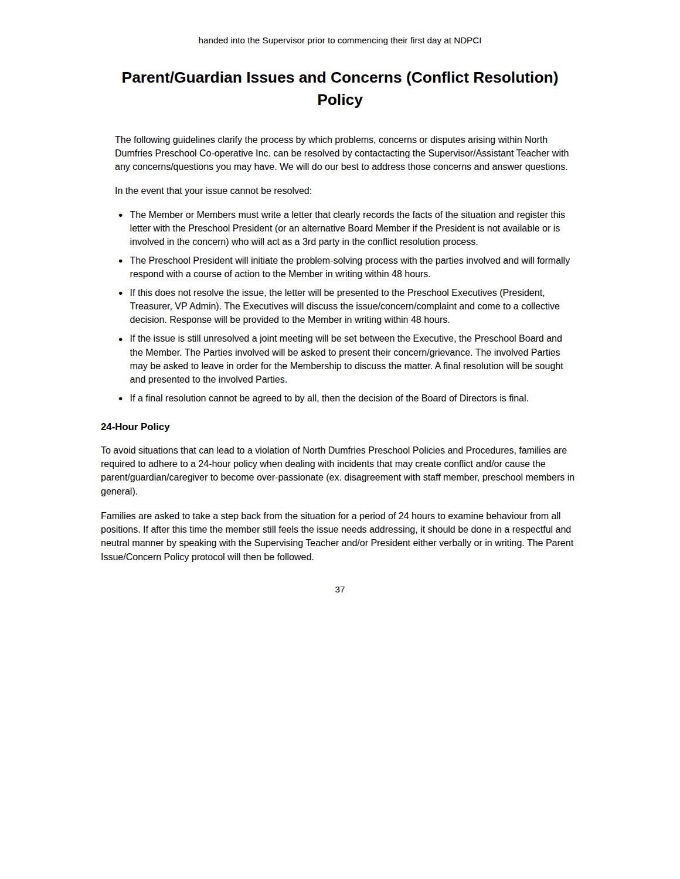handed into the Supervisor prior to commencing their first day at NDPCI
Parent/Guardian Issues and Concerns (Conflict Resolution) Policy
The following guidelines clarify the process by which problems, concerns or disputes arising within North Dumfries Preschool Co-operative Inc. can be resolved by contactacting the Supervisor/Assistant Teacher with any concerns/questions you may have. We will do our best to address those concerns and answer questions.
In the event that your issue cannot be resolved:
The Member or Members must write a letter that clearly records the facts of the situation and register this letter with the Preschool President (or an alternative Board Member if the President is not available or is involved in the concern) who will act as a 3rd party in the conflict resolution process.
The Preschool President will initiate the problem-solving process with the parties involved and will formally respond with a course of action to the Member in writing within 48 hours.
If this does not resolve the issue, the letter will be presented to the Preschool Executives (President, Treasurer, VP Admin). The Executives will discuss the issue/concern/complaint and come to a collective decision. Response will be provided to the Member in writing within 48 hours.
If the issue is still unresolved a joint meeting will be set between the Executive, the Preschool Board and the Member. The Parties involved will be asked to present their concern/grievance. The involved Parties may be asked to leave in order for the Membership to discuss the matter. A final resolution will be sought and presented to the involved Parties.
If a final resolution cannot be agreed to by all, then the decision of the Board of Directors is final.
24-Hour Policy
To avoid situations that can lead to a violation of North Dumfries Preschool Policies and Procedures, families are required to adhere to a 24-hour policy when dealing with incidents that may create conflict and/or cause the parent/guardian/caregiver to become over-passionate (ex. disagreement with staff member, preschool members in general).
Families are asked to take a step back from the situation for a period of 24 hours to examine behaviour from all positions. If after this time the member still feels the issue needs addressing, it should be done in a respectful and neutral manner by speaking with the Supervising Teacher and/or President either verbally or in writing. The Parent Issue/Concern Policy protocol will then be followed.
37